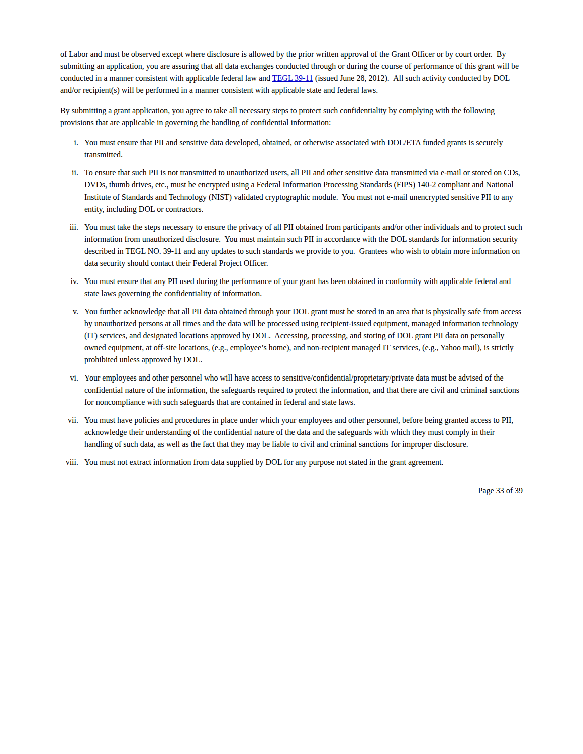of Labor and must be observed except where disclosure is allowed by the prior written approval of the Grant Officer or by court order. By submitting an application, you are assuring that all data exchanges conducted through or during the course of performance of this grant will be conducted in a manner consistent with applicable federal law and TEGL 39-11 (issued June 28, 2012). All such activity conducted by DOL and/or recipient(s) will be performed in a manner consistent with applicable state and federal laws.
By submitting a grant application, you agree to take all necessary steps to protect such confidentiality by complying with the following provisions that are applicable in governing the handling of confidential information:
You must ensure that PII and sensitive data developed, obtained, or otherwise associated with DOL/ETA funded grants is securely transmitted.
To ensure that such PII is not transmitted to unauthorized users, all PII and other sensitive data transmitted via e-mail or stored on CDs, DVDs, thumb drives, etc., must be encrypted using a Federal Information Processing Standards (FIPS) 140-2 compliant and National Institute of Standards and Technology (NIST) validated cryptographic module. You must not e-mail unencrypted sensitive PII to any entity, including DOL or contractors.
You must take the steps necessary to ensure the privacy of all PII obtained from participants and/or other individuals and to protect such information from unauthorized disclosure. You must maintain such PII in accordance with the DOL standards for information security described in TEGL NO. 39-11 and any updates to such standards we provide to you. Grantees who wish to obtain more information on data security should contact their Federal Project Officer.
You must ensure that any PII used during the performance of your grant has been obtained in conformity with applicable federal and state laws governing the confidentiality of information.
You further acknowledge that all PII data obtained through your DOL grant must be stored in an area that is physically safe from access by unauthorized persons at all times and the data will be processed using recipient-issued equipment, managed information technology (IT) services, and designated locations approved by DOL. Accessing, processing, and storing of DOL grant PII data on personally owned equipment, at off-site locations, (e.g., employee’s home), and non-recipient managed IT services, (e.g., Yahoo mail), is strictly prohibited unless approved by DOL.
Your employees and other personnel who will have access to sensitive/confidential/proprietary/private data must be advised of the confidential nature of the information, the safeguards required to protect the information, and that there are civil and criminal sanctions for noncompliance with such safeguards that are contained in federal and state laws.
You must have policies and procedures in place under which your employees and other personnel, before being granted access to PII, acknowledge their understanding of the confidential nature of the data and the safeguards with which they must comply in their handling of such data, as well as the fact that they may be liable to civil and criminal sanctions for improper disclosure.
You must not extract information from data supplied by DOL for any purpose not stated in the grant agreement.
Page 33 of 39